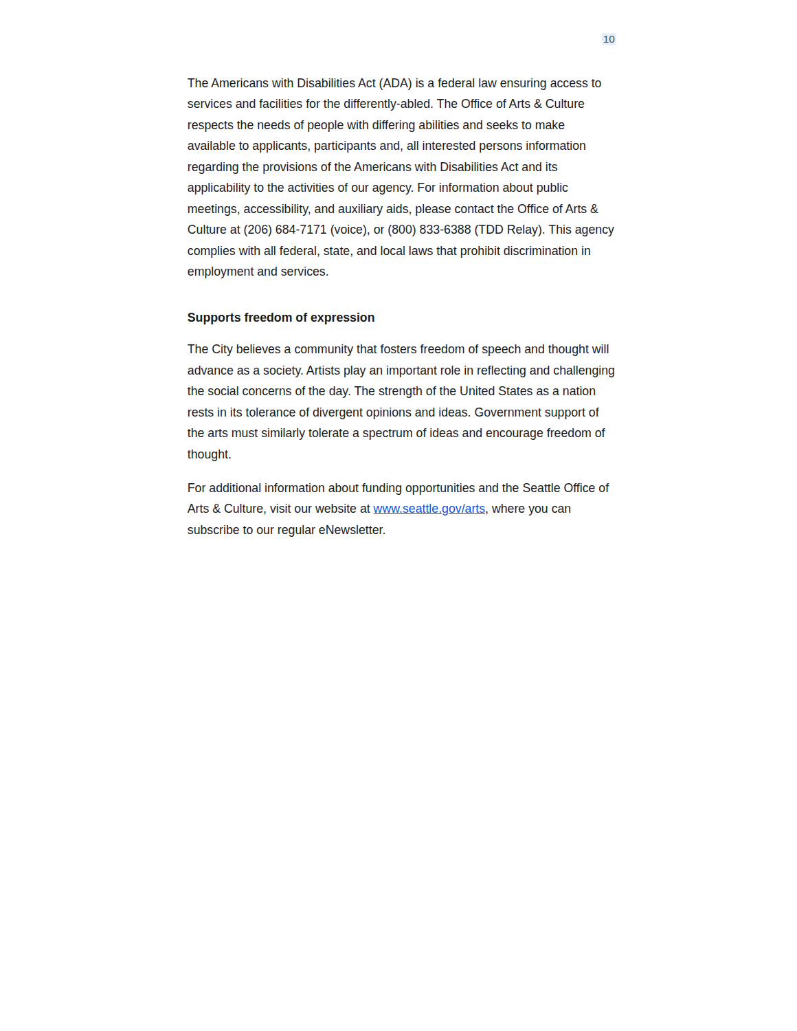10
The Americans with Disabilities Act (ADA) is a federal law ensuring access to services and facilities for the differently-abled. The Office of Arts & Culture respects the needs of people with differing abilities and seeks to make available to applicants, participants and, all interested persons information regarding the provisions of the Americans with Disabilities Act and its applicability to the activities of our agency. For information about public meetings, accessibility, and auxiliary aids, please contact the Office of Arts & Culture at (206) 684-7171 (voice), or (800) 833-6388 (TDD Relay). This agency complies with all federal, state, and local laws that prohibit discrimination in employment and services.
Supports freedom of expression
The City believes a community that fosters freedom of speech and thought will advance as a society. Artists play an important role in reflecting and challenging the social concerns of the day. The strength of the United States as a nation rests in its tolerance of divergent opinions and ideas. Government support of the arts must similarly tolerate a spectrum of ideas and encourage freedom of thought.
For additional information about funding opportunities and the Seattle Office of Arts & Culture, visit our website at www.seattle.gov/arts, where you can subscribe to our regular eNewsletter.